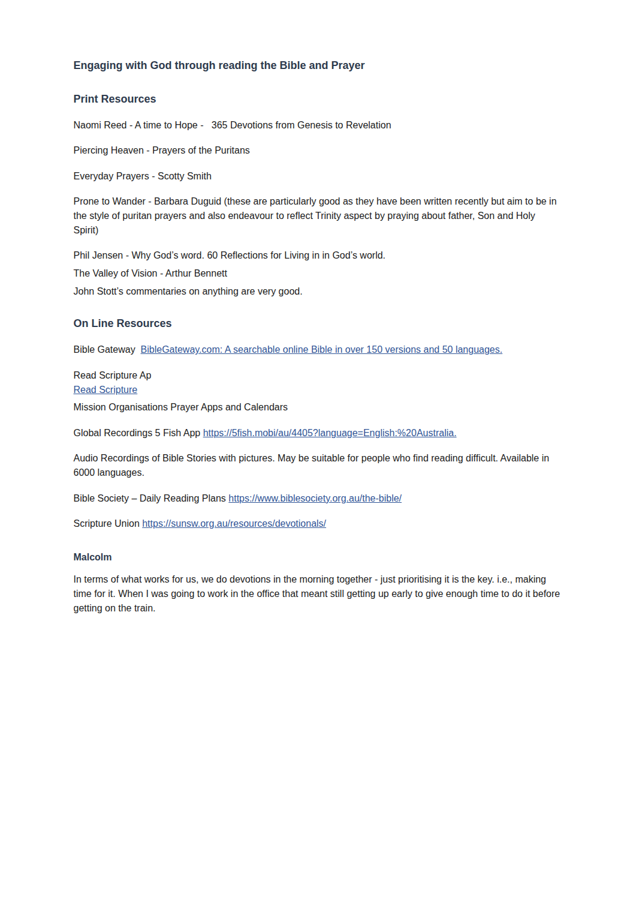Engaging with God through reading the Bible and Prayer
Print Resources
Naomi Reed - A time to Hope - 365 Devotions from Genesis to Revelation
Piercing Heaven - Prayers of the Puritans
Everyday Prayers - Scotty Smith
Prone to Wander - Barbara Duguid (these are particularly good as they have been written recently but aim to be in the style of puritan prayers and also endeavour to reflect Trinity aspect by praying about father, Son and Holy Spirit)
Phil Jensen - Why God’s word. 60 Reflections for Living in in God’s world.
The Valley of Vision - Arthur Bennett
John Stott’s commentaries on anything are very good.
On Line Resources
Bible Gateway BibleGateway.com: A searchable online Bible in over 150 versions and 50 languages.
Read Scripture Ap
Read Scripture
Mission Organisations Prayer Apps and Calendars
Global Recordings 5 Fish App https://5fish.mobi/au/4405?language=English:%20Australia.
Audio Recordings of Bible Stories with pictures. May be suitable for people who find reading difficult. Available in 6000 languages.
Bible Society – Daily Reading Plans https://www.biblesociety.org.au/the-bible/
Scripture Union https://sunsw.org.au/resources/devotionals/
Malcolm
In terms of what works for us, we do devotions in the morning together - just prioritising it is the key. i.e., making time for it. When I was going to work in the office that meant still getting up early to give enough time to do it before getting on the train.